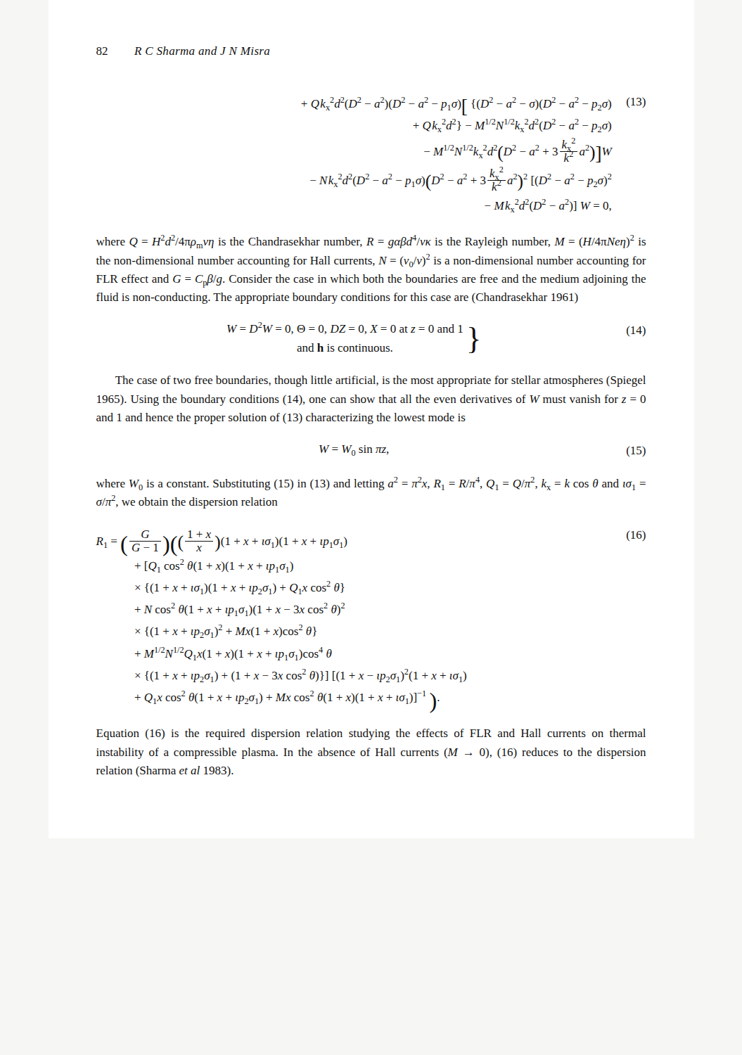82 R C Sharma and J N Misra
+ Q kx2d2(D2 − a2)(D2 − a2 − p1σ)[ {(D2 − a2 − σ)(D2 − a2 − p2σ)
+ Q kx2d2} − M1/2N1/2kx2d2(D2 − a2 − p2σ)
− M1/2N1/2kx2d2(D2 − a2 + 3kx2 k2 a2)] W
− N kx2d2(D2 − a2 − p1σ)(D2 − a2 + 3kx2 k2 a2)2 [(D2 − a2 − p2σ)2
− M kx2d2(D2 − a2)] W = 0,
(13)
where Q = H2d2/4πρmνη is the Chandrasekhar number, R = gαβd4/νκ is the Rayleigh number, M = (H/4πNeη)2 is the non-dimensional number accounting for Hall currents, N = (v0/v)2 is a non-dimensional number accounting for FLR effect and G = Cpβ/g. Consider the case in which both the boundaries are free and the medium adjoining the fluid is non-conducting. The appropriate boundary conditions for this case are (Chandrasekhar 1961)
W = D2W = 0, Θ = 0, DZ = 0, X = 0 at z = 0 and 1
and h is continuous.
}
(14)
The case of two free boundaries, though little artificial, is the most appropriate for stellar atmospheres (Spiegel 1965). Using the boundary conditions (14), one can show that all the even derivatives of W must vanish for z = 0 and 1 and hence the proper solution of (13) characterizing the lowest mode is
W = W0 sin πz,
(15)
where W0 is a constant. Substituting (15) in (13) and letting a2 = π2x, R1 = R/π4, Q1 = Q/π2, kx = k cos θ and ισ1 = σ/π2, we obtain the dispersion relation
R1 = (GG − 1)((1 + x x)(1 + x + ισ1)(1 + x + ιp1σ1)
+ [Q1 cos2 θ(1 + x)(1 + x + ιp1σ1)
× {(1 + x + ισ1)(1 + x + ιp2σ1) + Q1x cos2 θ}
+ N cos2 θ(1 + x + ιp1σ1)(1 + x − 3x cos2 θ)2
× {(1 + x + ιp2σ1)2 + Mx(1 + x)cos2 θ}
+ M1/2N1/2Q1x(1 + x)(1 + x + ιp1σ1)cos4 θ
× {(1 + x + ιp2σ1) + (1 + x − 3x cos2 θ)}] [(1 + x − ιp2σ1)2(1 + x + ισ1)
+ Q1x cos2 θ(1 + x + ιp2σ1) + Mx cos2 θ(1 + x)(1 + x + ισ1)]−1 ).
(16)
Equation (16) is the required dispersion relation studying the effects of FLR and Hall currents on thermal instability of a compressible plasma. In the absence of Hall currents (M → 0), (16) reduces to the dispersion relation (Sharma et al 1983).